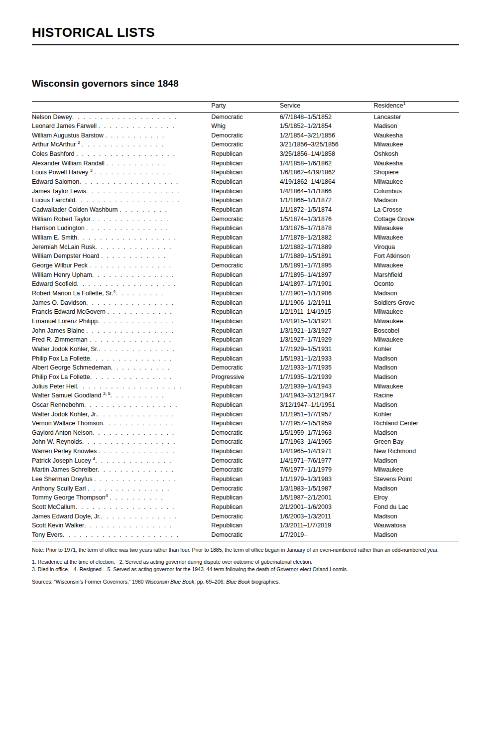HISTORICAL LISTS
Wisconsin governors since 1848
| | Party | Service | Residence 1 |
| --- | --- | --- | --- |
| Nelson Dewey . . . . . . . . . . . . . . . . . . . | Democratic | 6/7/1848–1/5/1852 | Lancaster |
| Leonard James Farwell . . . . . . . . . . . . . . | Whig | 1/5/1852–1/2/1854 | Madison |
| William Augustus Barstow . . . . . . . . . . . | Democratic | 1/2/1854–3/21/1856 | Waukesha |
| Arthur McArthur 2 . . . . . . . . . . . . . . . | Democratic | 3/21/1856–3/25/1856 | Milwaukee |
| Coles Bashford . . . . . . . . . . . . . . . . . . | Republican | 3/25/1856–1/4/1858 | Oshkosh |
| Alexander William Randall . . . . . . . . . . . | Republican | 1/4/1858–1/6/1862 | Waukesha |
| Louis Powell Harvey 3 . . . . . . . . . . . . . . | Republican | 1/6/1862–4/19/1862 | Shopiere |
| Edward Salomon . . . . . . . . . . . . . . . . . . | Republican | 4/19/1862–1/4/1864 | Milwaukee |
| James Taylor Lewis . . . . . . . . . . . . . . . . . | Republican | 1/4/1864–1/1/1866 | Columbus |
| Lucius Fairchild . . . . . . . . . . . . . . . . . . . | Republican | 1/1/1866–1/1/1872 | Madison |
| Cadwallader Colden Washburn . . . . . . . . . | Republican | 1/1/1872–1/5/1874 | La Crosse |
| William Robert Taylor . . . . . . . . . . . . . . | Democratic | 1/5/1874–1/3/1876 | Cottage Grove |
| Harrison Ludington . . . . . . . . . . . . . . . | Republican | 1/3/1876–1/7/1878 | Milwaukee |
| William E. Smith . . . . . . . . . . . . . . . . . . | Republican | 1/7/1878–1/2/1882 | Milwaukee |
| Jeremiah McLain Rusk . . . . . . . . . . . . . . | Republican | 1/2/1882–1/7/1889 | Viroqua |
| William Dempster Hoard . . . . . . . . . . . . | Republican | 1/7/1889–1/5/1891 | Fort Atkinson |
| George Wilbur Peck . . . . . . . . . . . . . . . | Democratic | 1/5/1891–1/7/1895 | Milwaukee |
| William Henry Upham . . . . . . . . . . . . . . . | Republican | 1/7/1895–1/4/1897 | Marshfield |
| Edward Scofield . . . . . . . . . . . . . . . . . . | Republican | 1/4/1897–1/7/1901 | Oconto |
| Robert Marion La Follette, Sr. 4 . . . . . . . . . | Republican | 1/7/1901–1/1/1906 | Madison |
| James O. Davidson . . . . . . . . . . . . . . . . | Republican | 1/1/1906–1/2/1911 | Soldiers Grove |
| Francis Edward McGovern . . . . . . . . . . . . | Republican | 1/2/1911–1/4/1915 | Milwaukee |
| Emanuel Lorenz Philipp . . . . . . . . . . . . . . | Republican | 1/4/1915–1/3/1921 | Milwaukee |
| John James Blaine . . . . . . . . . . . . . . . . | Republican | 1/3/1921–1/3/1927 | Boscobel |
| Fred R. Zimmerman . . . . . . . . . . . . . . . | Republican | 1/3/1927–1/7/1929 | Milwaukee |
| Walter Jodok Kohler, Sr. . . . . . . . . . . . . . . | Republican | 1/7/1929–1/5/1931 | Kohler |
| Philip Fox La Follette . . . . . . . . . . . . . . . | Republican | 1/5/1931–1/2/1933 | Madison |
| Albert George Schmedeman . . . . . . . . . . . | Democratic | 1/2/1933–1/7/1935 | Madison |
| Philip Fox La Follette . . . . . . . . . . . . . . . | Progressive | 1/7/1935–1/2/1939 | Madison |
| Julius Peter Heil . . . . . . . . . . . . . . . . . . . | Republican | 1/2/1939–1/4/1943 | Milwaukee |
| Walter Samuel Goodland 3, 5 . . . . . . . . . . | Republican | 1/4/1943–3/12/1947 | Racine |
| Oscar Rennebohm . . . . . . . . . . . . . . . . . | Republican | 3/12/1947–1/1/1951 | Madison |
| Walter Jodok Kohler, Jr. . . . . . . . . . . . . . . | Republican | 1/1/1951–1/7/1957 | Kohler |
| Vernon Wallace Thomson . . . . . . . . . . . . . | Republican | 1/7/1957–1/5/1959 | Richland Center |
| Gaylord Anton Nelson . . . . . . . . . . . . . . . | Democratic | 1/5/1959–1/7/1963 | Madison |
| John W. Reynolds . . . . . . . . . . . . . . . . . | Democratic | 1/7/1963–1/4/1965 | Green Bay |
| Warren Perley Knowles . . . . . . . . . . . . . . | Republican | 1/4/1965–1/4/1971 | New Richmond |
| Patrick Joseph Lucey 4 . . . . . . . . . . . . . . | Democratic | 1/4/1971–7/6/1977 | Madison |
| Martin James Schreiber . . . . . . . . . . . . . . | Democratic | 7/6/1977–1/1/1979 | Milwaukee |
| Lee Sherman Dreyfus . . . . . . . . . . . . . . . | Republican | 1/1/1979–1/3/1983 | Stevens Point |
| Anthony Scully Earl . . . . . . . . . . . . . . . | Democratic | 1/3/1983–1/5/1987 | Madison |
| Tommy George Thompson 4 . . . . . . . . . . | Republican | 1/5/1987–2/1/2001 | Elroy |
| Scott McCallum . . . . . . . . . . . . . . . . . . | Republican | 2/1/2001–1/6/2003 | Fond du Lac |
| James Edward Doyle, Jr. . . . . . . . . . . . . . . | Democratic | 1/6/2003–1/3/2011 | Madison |
| Scott Kevin Walker . . . . . . . . . . . . . . . . | Republican | 1/3/2011–1/7/2019 | Wauwatosa |
| Tony Evers . . . . . . . . . . . . . . . . . . . . . | Democratic | 1/7/2019– | Madison |
Note: Prior to 1971, the term of office was two years rather than four. Prior to 1885, the term of office began in January of an even-numbered rather than an odd-numbered year.
1. Residence at the time of election. 2. Served as acting governor during dispute over outcome of gubernatorial election.
3. Died in office. 4. Resigned. 5. Served as acting governor for the 1943–44 term following the death of Governor-elect Orland Loomis.
Sources: “Wisconsin’s Former Governors,” 1960 Wisconsin Blue Book, pp. 69–206; Blue Book biographies.